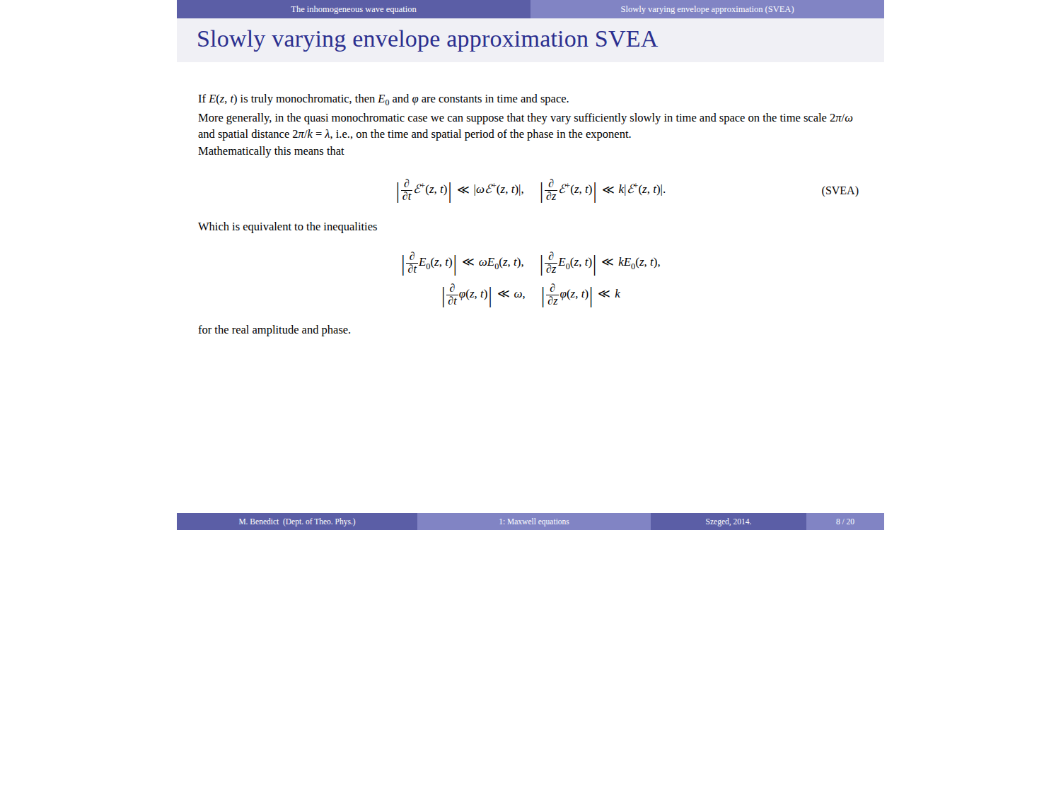The inhomogeneous wave equation
Slowly varying envelope approximation (SVEA)
Slowly varying envelope approximation SVEA
If E(z, t) is truly monochromatic, then E0 and φ are constants in time and space.
More generally, in the quasi monochromatic case we can suppose that they vary sufficiently slowly in time and space on the time scale 2π/ω and spatial distance 2π/k = λ, i.e., on the time and spatial period of the phase in the exponent.
Mathematically this means that
|∂∂t ℰ+(z, t)|≪|ωℰ+(z, t)|, |∂∂z ℰ+(z, t)|≪k|ℰ+(z, t)|. (SVEA)
Which is equivalent to the inequalities
|∂∂t E0(z, t)|≪ωE0(z, t), |∂∂z E0(z, t)|≪kE0(z, t),
|∂∂t φ(z, t)|≪ω, |∂∂z φ(z, t)|≪k
for the real amplitude and phase.
M. Benedict (Dept. of Theo. Phys.)
1: Maxwell equations
Szeged, 2014.
8 / 20